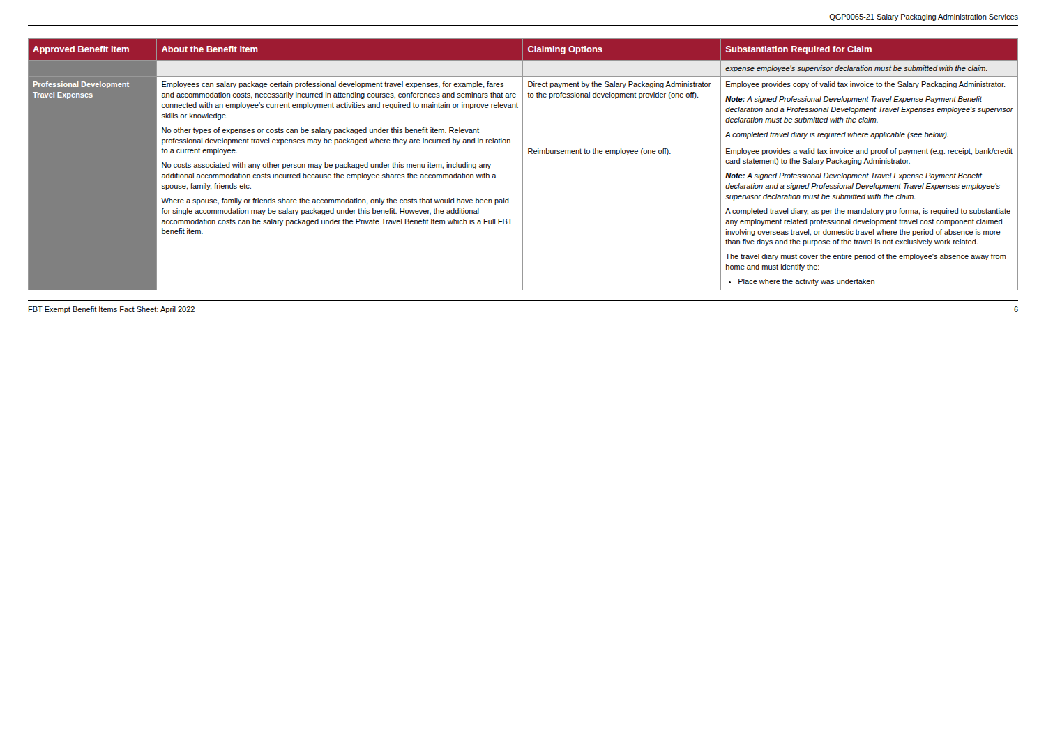QGP0065-21 Salary Packaging Administration Services
| Approved Benefit Item | About the Benefit Item | Claiming Options | Substantiation Required for Claim |
| --- | --- | --- | --- |
| | | | expense employee's supervisor declaration must be submitted with the claim. |
| Professional Development Travel Expenses | Employees can salary package certain professional development travel expenses, for example, fares and accommodation costs, necessarily incurred in attending courses, conferences and seminars that are connected with an employee's current employment activities and required to maintain or improve relevant skills or knowledge. No other types of expenses or costs can be salary packaged under this benefit item. Relevant professional development travel expenses may be packaged where they are incurred by and in relation to a current employee. No costs associated with any other person may be packaged under this menu item, including any additional accommodation costs incurred because the employee shares the accommodation with a spouse, family, friends etc. Where a spouse, family or friends share the accommodation, only the costs that would have been paid for single accommodation may be salary packaged under this benefit. However, the additional accommodation costs can be salary packaged under the Private Travel Benefit Item which is a Full FBT benefit item. | Direct payment by the Salary Packaging Administrator to the professional development provider (one off). | Employee provides copy of valid tax invoice to the Salary Packaging Administrator. Note: A signed Professional Development Travel Expense Payment Benefit declaration and a Professional Development Travel Expenses employee's supervisor declaration must be submitted with the claim. A completed travel diary is required where applicable (see below). |
| Reimbursement to the employee (one off). | Employee provides a valid tax invoice and proof of payment (e.g. receipt, bank/credit card statement) to the Salary Packaging Administrator. Note: A signed Professional Development Travel Expense Payment Benefit declaration and a signed Professional Development Travel Expenses employee's supervisor declaration must be submitted with the claim. A completed travel diary, as per the mandatory pro forma, is required to substantiate any employment related professional development travel cost component claimed involving overseas travel, or domestic travel where the period of absence is more than five days and the purpose of the travel is not exclusively work related. The travel diary must cover the entire period of the employee's absence away from home and must identify the: Place where the activity was undertaken |
FBT Exempt Benefit Items Fact Sheet: April 2022 6